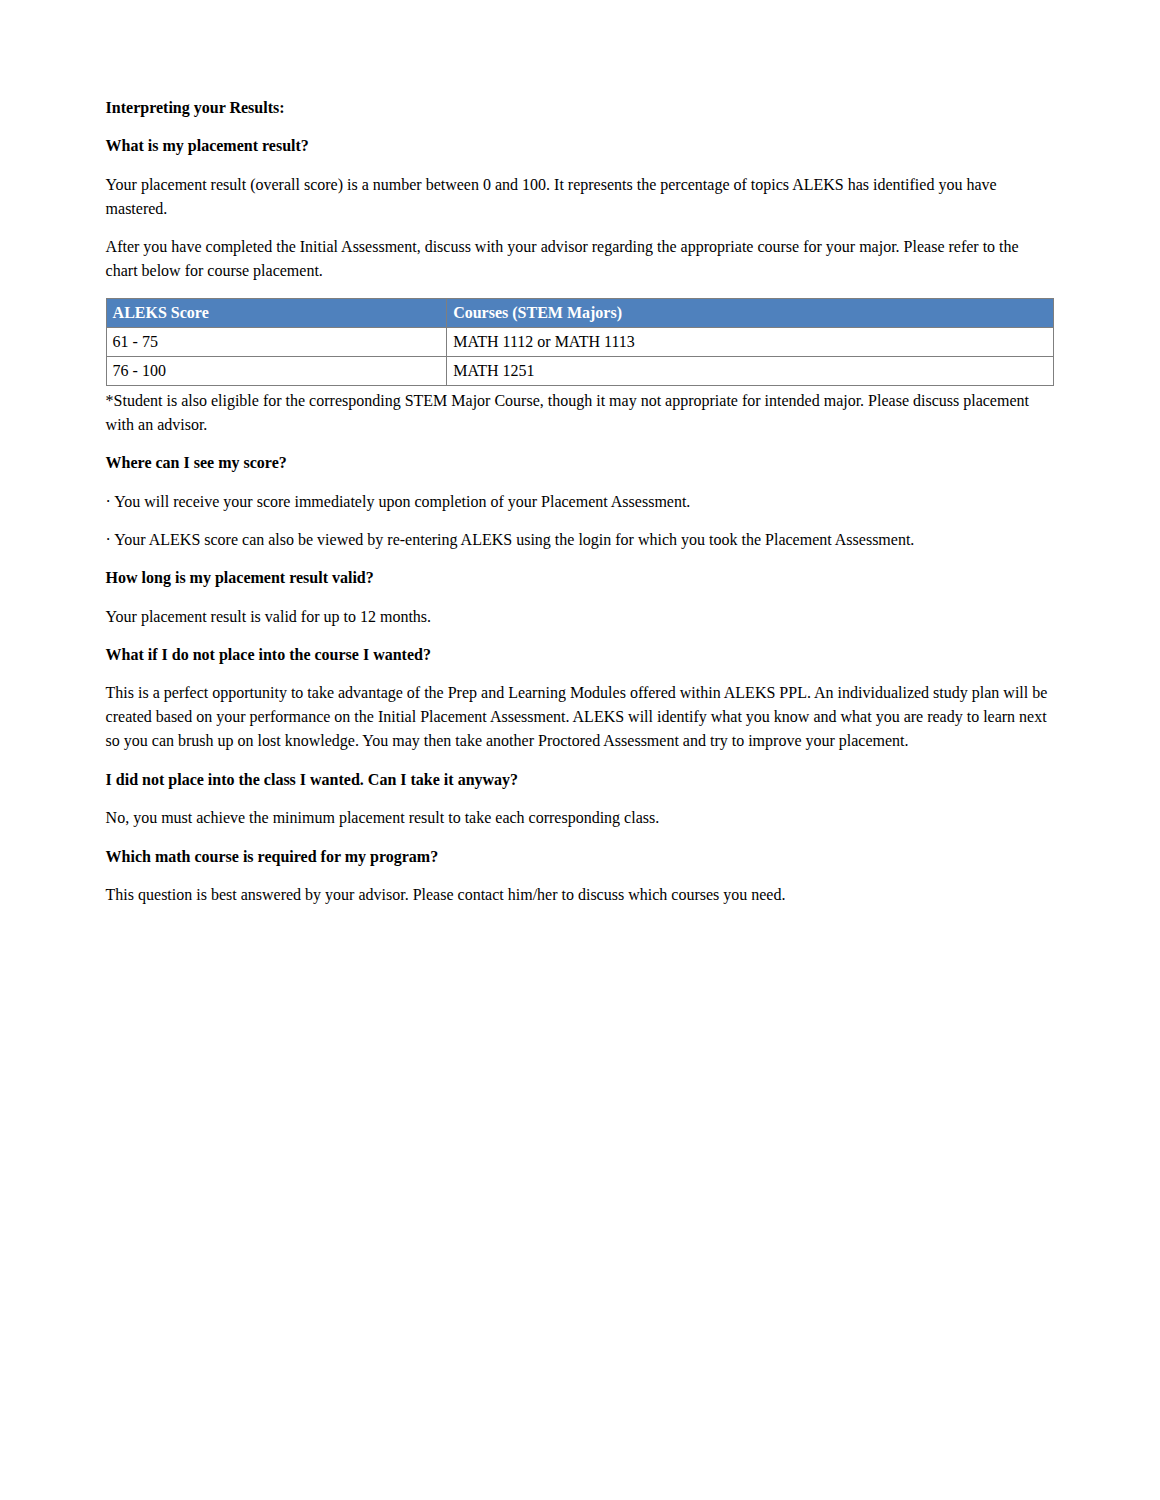Interpreting your Results:
What is my placement result?
Your placement result (overall score) is a number between 0 and 100. It represents the percentage of topics ALEKS has identified you have mastered.
After you have completed the Initial Assessment, discuss with your advisor regarding the appropriate course for your major. Please refer to the chart below for course placement.
| ALEKS Score | Courses (STEM Majors) |
| --- | --- |
| 61 - 75 | MATH 1112 or MATH 1113 |
| 76 - 100 | MATH 1251 |
*Student is also eligible for the corresponding STEM Major Course, though it may not appropriate for intended major. Please discuss placement with an advisor.
Where can I see my score?
· You will receive your score immediately upon completion of your Placement Assessment.
· Your ALEKS score can also be viewed by re-entering ALEKS using the login for which you took the Placement Assessment.
How long is my placement result valid?
Your placement result is valid for up to 12 months.
What if I do not place into the course I wanted?
This is a perfect opportunity to take advantage of the Prep and Learning Modules offered within ALEKS PPL. An individualized study plan will be created based on your performance on the Initial Placement Assessment. ALEKS will identify what you know and what you are ready to learn next so you can brush up on lost knowledge. You may then take another Proctored Assessment and try to improve your placement.
I did not place into the class I wanted. Can I take it anyway?
No, you must achieve the minimum placement result to take each corresponding class.
Which math course is required for my program?
This question is best answered by your advisor. Please contact him/her to discuss which courses you need.